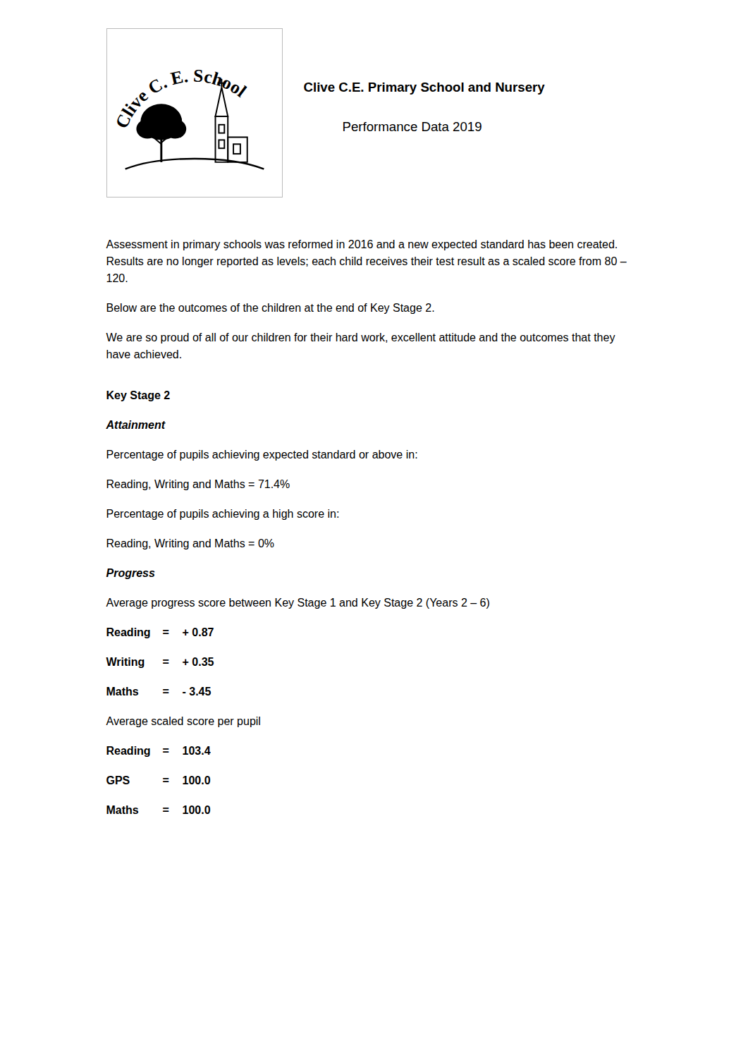Clive C. E. School
Clive C.E. Primary School and Nursery
Performance Data 2019
Assessment in primary schools was reformed in 2016 and a new expected standard has been created. Results are no longer reported as levels; each child receives their test result as a scaled score from 80 – 120.
Below are the outcomes of the children at the end of Key Stage 2.
We are so proud of all of our children for their hard work, excellent attitude and the outcomes that they have achieved.
Key Stage 2
Attainment
Percentage of pupils achieving expected standard or above in:
Reading, Writing and Maths = 71.4%
Percentage of pupils achieving a high score in:
Reading, Writing and Maths = 0%
Progress
Average progress score between Key Stage 1 and Key Stage 2 (Years 2 – 6)
Reading=+ 0.87
Writing=+ 0.35
Maths=- 3.45
Average scaled score per pupil
Reading=103.4
GPS=100.0
Maths=100.0